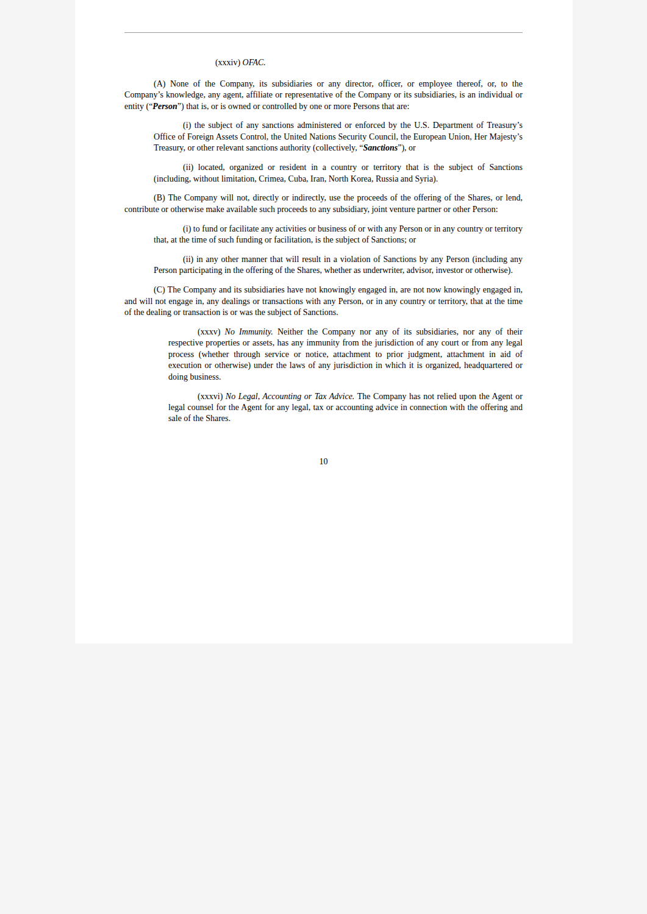(xxxiv) OFAC.
(A) None of the Company, its subsidiaries or any director, officer, or employee thereof, or, to the Company’s knowledge, any agent, affiliate or representative of the Company or its subsidiaries, is an individual or entity (“Person”) that is, or is owned or controlled by one or more Persons that are:
(i) the subject of any sanctions administered or enforced by the U.S. Department of Treasury’s Office of Foreign Assets Control, the United Nations Security Council, the European Union, Her Majesty’s Treasury, or other relevant sanctions authority (collectively, “Sanctions”), or
(ii) located, organized or resident in a country or territory that is the subject of Sanctions (including, without limitation, Crimea, Cuba, Iran, North Korea, Russia and Syria).
(B) The Company will not, directly or indirectly, use the proceeds of the offering of the Shares, or lend, contribute or otherwise make available such proceeds to any subsidiary, joint venture partner or other Person:
(i) to fund or facilitate any activities or business of or with any Person or in any country or territory that, at the time of such funding or facilitation, is the subject of Sanctions; or
(ii) in any other manner that will result in a violation of Sanctions by any Person (including any Person participating in the offering of the Shares, whether as underwriter, advisor, investor or otherwise).
(C) The Company and its subsidiaries have not knowingly engaged in, are not now knowingly engaged in, and will not engage in, any dealings or transactions with any Person, or in any country or territory, that at the time of the dealing or transaction is or was the subject of Sanctions.
(xxxv) No Immunity. Neither the Company nor any of its subsidiaries, nor any of their respective properties or assets, has any immunity from the jurisdiction of any court or from any legal process (whether through service or notice, attachment to prior judgment, attachment in aid of execution or otherwise) under the laws of any jurisdiction in which it is organized, headquartered or doing business.
(xxxvi) No Legal, Accounting or Tax Advice. The Company has not relied upon the Agent or legal counsel for the Agent for any legal, tax or accounting advice in connection with the offering and sale of the Shares.
10